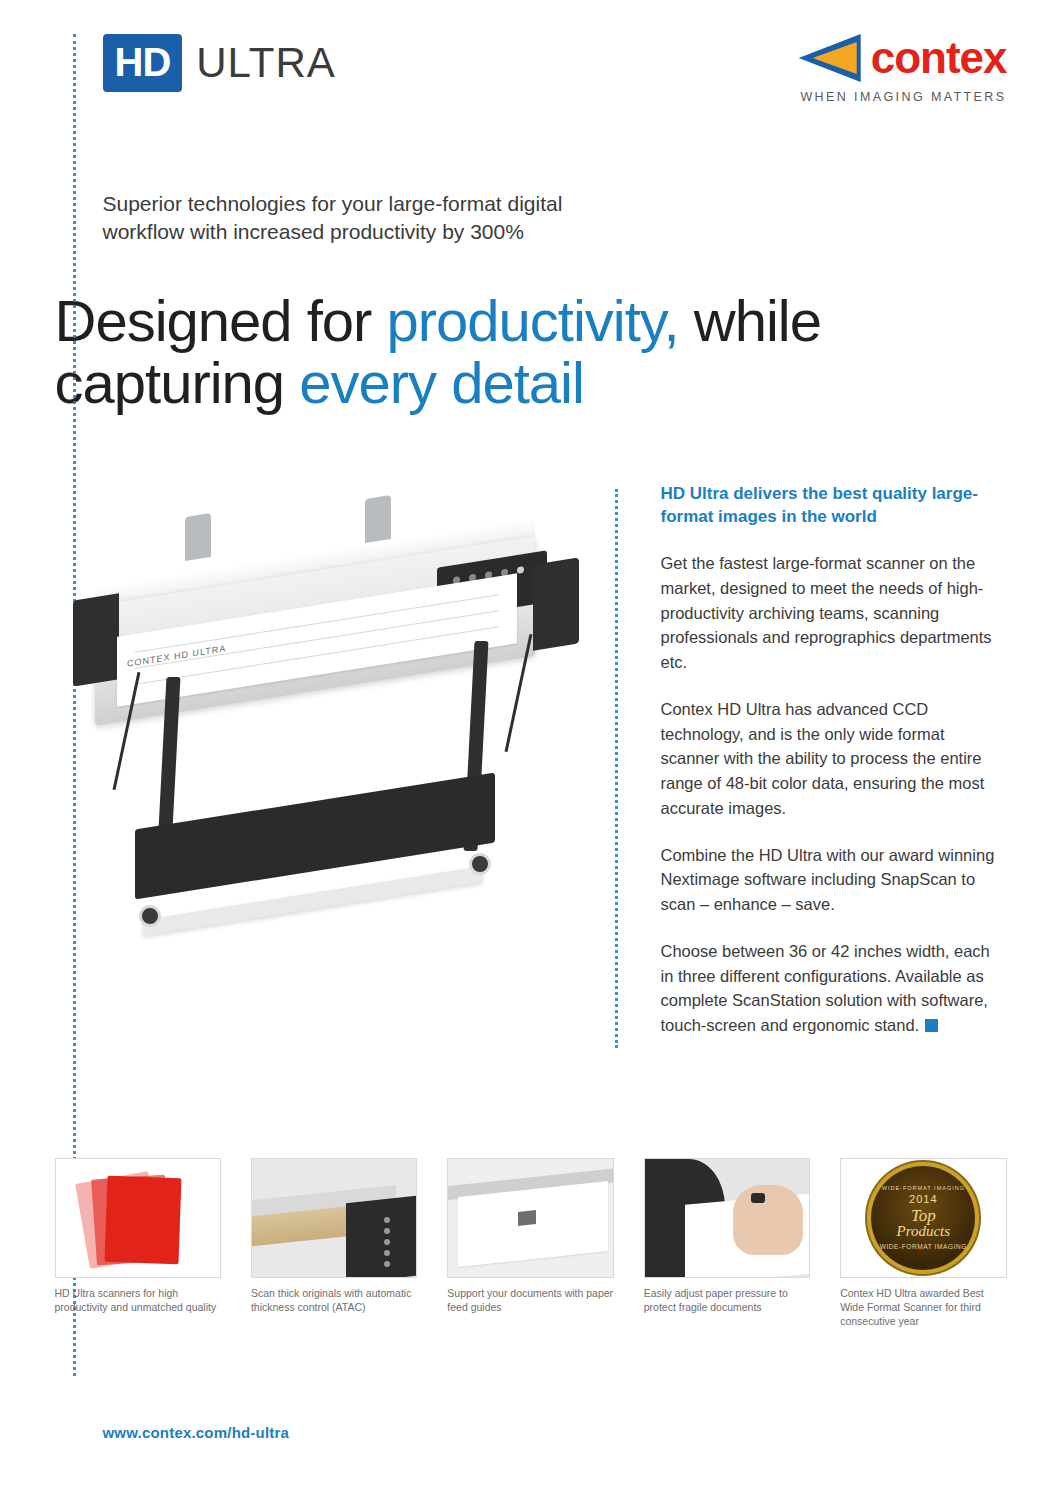HD ULTRA
contex
When imaging matters
Superior technologies for your large-format digital
workflow with increased productivity by 300%
Designed for productivity, while capturing every detail
CONTEX HD ULTRA
HD Ultra delivers the best quality large-format images in the world
Get the fastest large-format scanner on the market, designed to meet the needs of high-productivity archiving teams, scanning professionals and reprographics departments etc.
Contex HD Ultra has advanced CCD technology, and is the only wide format scanner with the ability to process the entire range of 48-bit color data, ensuring the most accurate images.
Combine the HD Ultra with our award winning Nextimage software including SnapScan to scan – enhance – save.
Choose between 36 or 42 inches width, each in three different configurations. Available as complete ScanStation solution with software, touch-screen and ergonomic stand.
HD Ultra scanners for high productivity and unmatched quality
Scan thick originals with automatic thickness control (ATAC)
Support your documents with paper feed guides
Easily adjust paper pressure to protect fragile documents
WIDE-FORMAT IMAGING 2014 Top Products WIDE-FORMAT IMAGING
Contex HD Ultra awarded Best Wide Format Scanner for third consecutive year
www.contex.com/hd-ultra